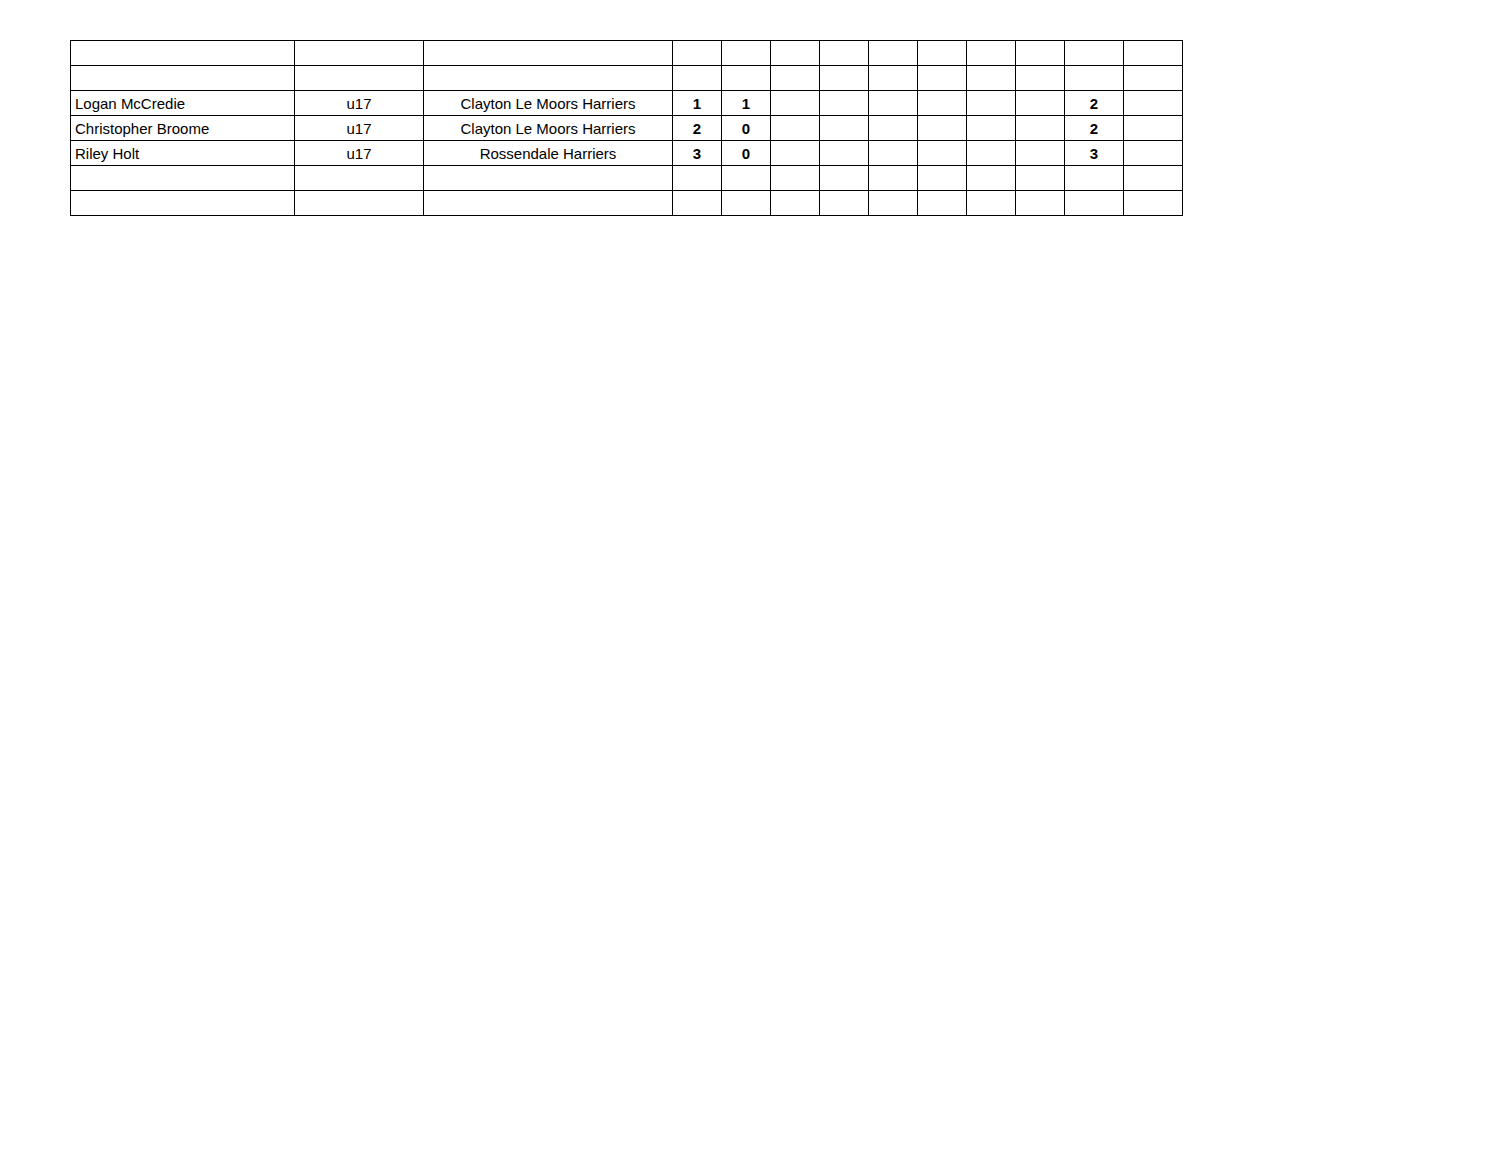| Logan McCredie | u17 | Clayton Le Moors Harriers | 1 | 1 | | | | | | | 2 | |
| Christopher Broome | u17 | Clayton Le Moors Harriers | 2 | 0 | | | | | | | 2 | |
| Riley Holt | u17 | Rossendale Harriers | 3 | 0 | | | | | | | 3 | |